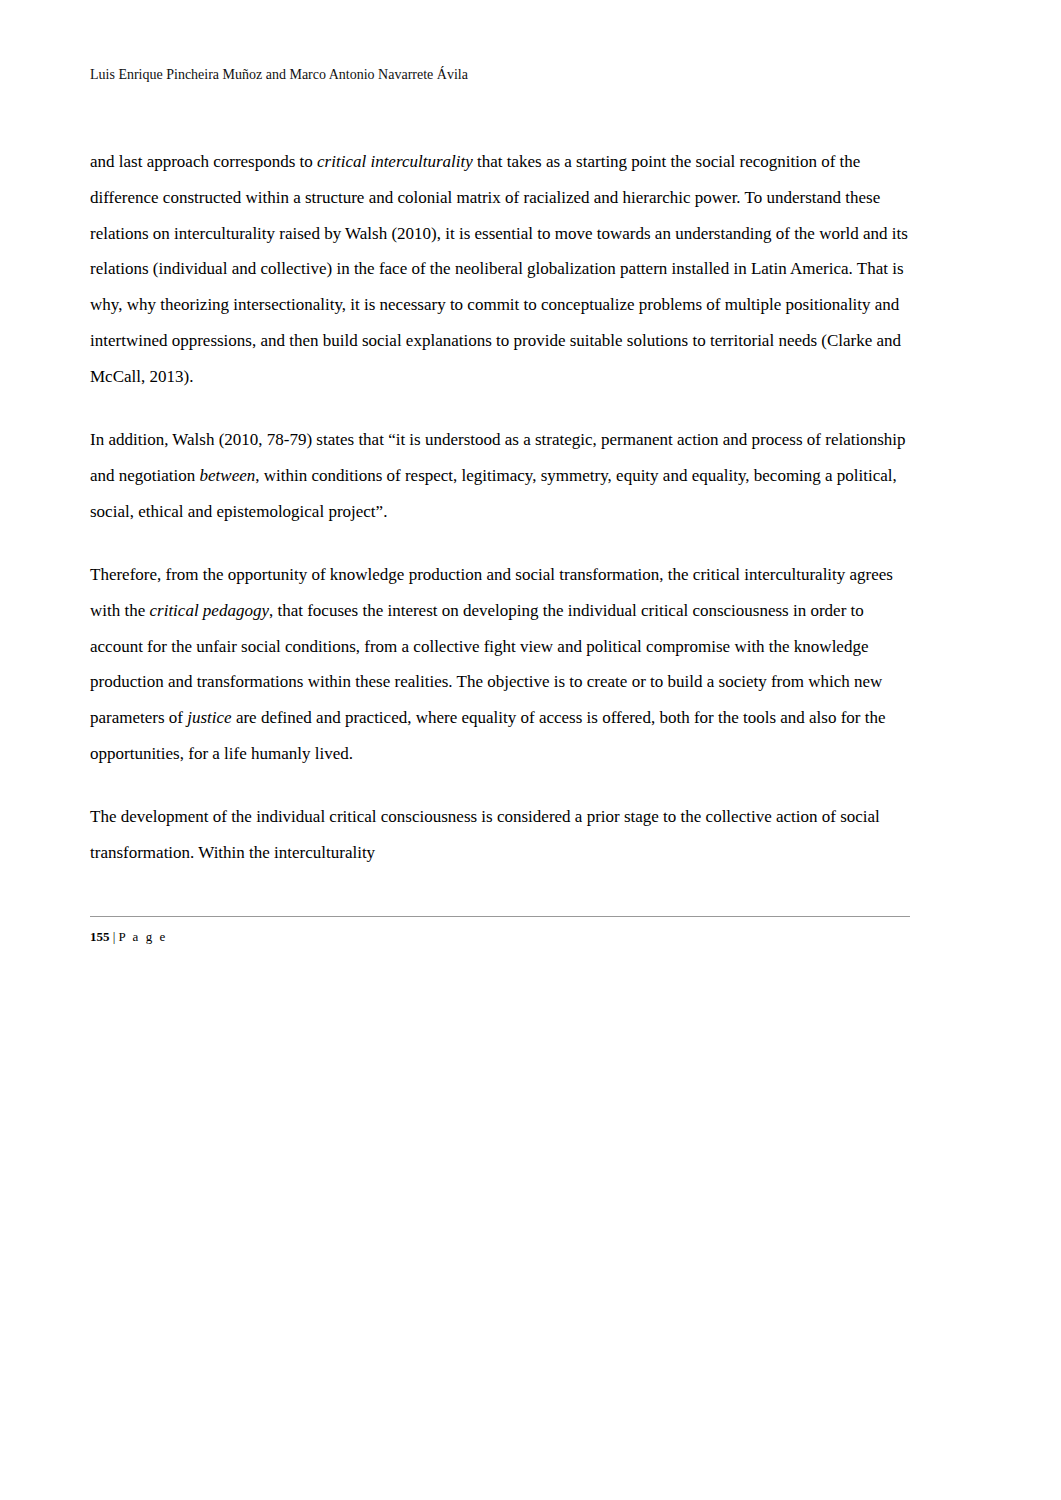Luis Enrique Pincheira Muñoz and Marco Antonio Navarrete Ávila
and last approach corresponds to critical interculturality that takes as a starting point the social recognition of the difference constructed within a structure and colonial matrix of racialized and hierarchic power. To understand these relations on interculturality raised by Walsh (2010), it is essential to move towards an understanding of the world and its relations (individual and collective) in the face of the neoliberal globalization pattern installed in Latin America. That is why, why theorizing intersectionality, it is necessary to commit to conceptualize problems of multiple positionality and intertwined oppressions, and then build social explanations to provide suitable solutions to territorial needs (Clarke and McCall, 2013).
In addition, Walsh (2010, 78-79) states that “it is understood as a strategic, permanent action and process of relationship and negotiation between, within conditions of respect, legitimacy, symmetry, equity and equality, becoming a political, social, ethical and epistemological project”.
Therefore, from the opportunity of knowledge production and social transformation, the critical interculturality agrees with the critical pedagogy, that focuses the interest on developing the individual critical consciousness in order to account for the unfair social conditions, from a collective fight view and political compromise with the knowledge production and transformations within these realities. The objective is to create or to build a society from which new parameters of justice are defined and practiced, where equality of access is offered, both for the tools and also for the opportunities, for a life humanly lived.
The development of the individual critical consciousness is considered a prior stage to the collective action of social transformation. Within the interculturality
155 | P a g e